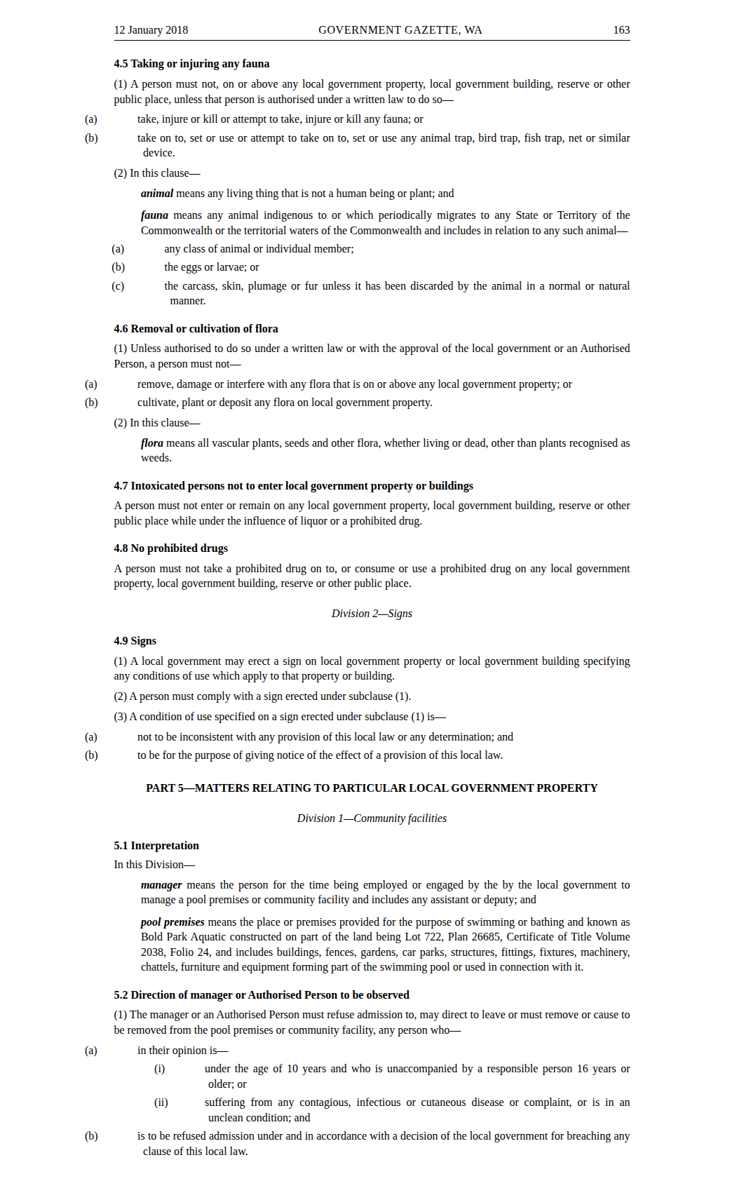12 January 2018 GOVERNMENT GAZETTE, WA 163
4.5 Taking or injuring any fauna
(1) A person must not, on or above any local government property, local government building, reserve or other public place, unless that person is authorised under a written law to do so—
(a) take, injure or kill or attempt to take, injure or kill any fauna; or
(b) take on to, set or use or attempt to take on to, set or use any animal trap, bird trap, fish trap, net or similar device.
(2) In this clause—
animal means any living thing that is not a human being or plant; and
fauna means any animal indigenous to or which periodically migrates to any State or Territory of the Commonwealth or the territorial waters of the Commonwealth and includes in relation to any such animal—
(a) any class of animal or individual member;
(b) the eggs or larvae; or
(c) the carcass, skin, plumage or fur unless it has been discarded by the animal in a normal or natural manner.
4.6 Removal or cultivation of flora
(1) Unless authorised to do so under a written law or with the approval of the local government or an Authorised Person, a person must not—
(a) remove, damage or interfere with any flora that is on or above any local government property; or
(b) cultivate, plant or deposit any flora on local government property.
(2) In this clause—
flora means all vascular plants, seeds and other flora, whether living or dead, other than plants recognised as weeds.
4.7 Intoxicated persons not to enter local government property or buildings
A person must not enter or remain on any local government property, local government building, reserve or other public place while under the influence of liquor or a prohibited drug.
4.8 No prohibited drugs
A person must not take a prohibited drug on to, or consume or use a prohibited drug on any local government property, local government building, reserve or other public place.
Division 2—Signs
4.9 Signs
(1) A local government may erect a sign on local government property or local government building specifying any conditions of use which apply to that property or building.
(2) A person must comply with a sign erected under subclause (1).
(3) A condition of use specified on a sign erected under subclause (1) is—
(a) not to be inconsistent with any provision of this local law or any determination; and
(b) to be for the purpose of giving notice of the effect of a provision of this local law.
PART 5—MATTERS RELATING TO PARTICULAR LOCAL GOVERNMENT PROPERTY
Division 1—Community facilities
5.1 Interpretation
In this Division—
manager means the person for the time being employed or engaged by the by the local government to manage a pool premises or community facility and includes any assistant or deputy; and
pool premises means the place or premises provided for the purpose of swimming or bathing and known as Bold Park Aquatic constructed on part of the land being Lot 722, Plan 26685, Certificate of Title Volume 2038, Folio 24, and includes buildings, fences, gardens, car parks, structures, fittings, fixtures, machinery, chattels, furniture and equipment forming part of the swimming pool or used in connection with it.
5.2 Direction of manager or Authorised Person to be observed
(1) The manager or an Authorised Person must refuse admission to, may direct to leave or must remove or cause to be removed from the pool premises or community facility, any person who—
(a) in their opinion is—
(i) under the age of 10 years and who is unaccompanied by a responsible person 16 years or older; or
(ii) suffering from any contagious, infectious or cutaneous disease or complaint, or is in an unclean condition; and
(b) is to be refused admission under and in accordance with a decision of the local government for breaching any clause of this local law.